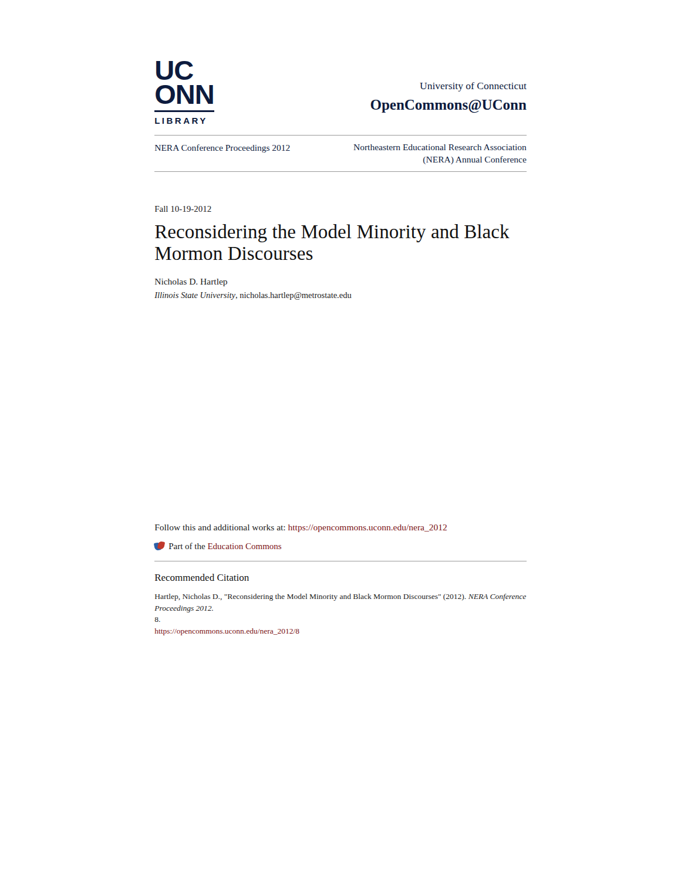UCONN
LIBRARY
University of Connecticut
OpenCommons@UConn
NERA Conference Proceedings 2012
Northeastern Educational Research Association
(NERA) Annual Conference
Fall 10-19-2012
Reconsidering the Model Minority and Black
Mormon Discourses
Nicholas D. Hartlep
Illinois State University, nicholas.hartlep@metrostate.edu
Follow this and additional works at: https://opencommons.uconn.edu/nera_2012
Part of the Education Commons
Recommended Citation
Hartlep, Nicholas D., "Reconsidering the Model Minority and Black Mormon Discourses" (2012). NERA Conference Proceedings 2012.
8.
https://opencommons.uconn.edu/nera_2012/8